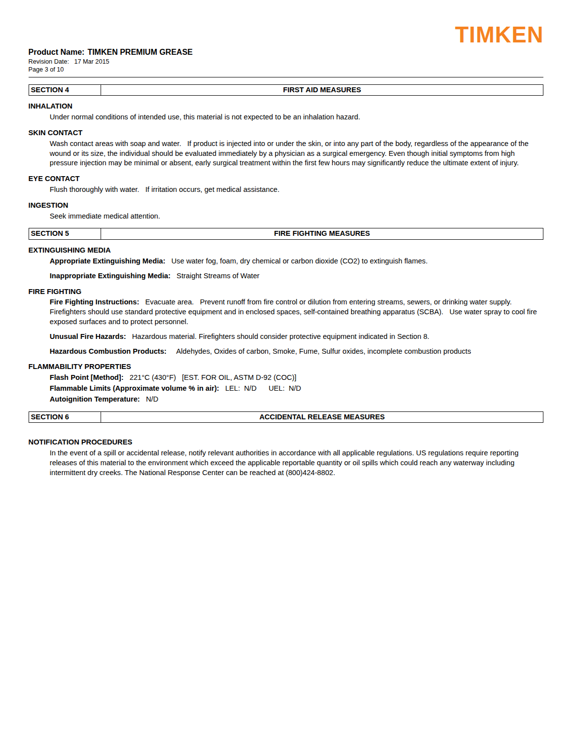TIMKEN
Product Name: TIMKEN PREMIUM GREASE
Revision Date: 17 Mar 2015
Page 3 of 10
| SECTION 4 | FIRST AID MEASURES |
INHALATION
Under normal conditions of intended use, this material is not expected to be an inhalation hazard.
SKIN CONTACT
Wash contact areas with soap and water. If product is injected into or under the skin, or into any part of the body, regardless of the appearance of the wound or its size, the individual should be evaluated immediately by a physician as a surgical emergency. Even though initial symptoms from high pressure injection may be minimal or absent, early surgical treatment within the first few hours may significantly reduce the ultimate extent of injury.
EYE CONTACT
Flush thoroughly with water. If irritation occurs, get medical assistance.
INGESTION
Seek immediate medical attention.
| SECTION 5 | FIRE FIGHTING MEASURES |
EXTINGUISHING MEDIA
Appropriate Extinguishing Media: Use water fog, foam, dry chemical or carbon dioxide (CO2) to extinguish flames.
Inappropriate Extinguishing Media: Straight Streams of Water
FIRE FIGHTING
Fire Fighting Instructions: Evacuate area. Prevent runoff from fire control or dilution from entering streams, sewers, or drinking water supply. Firefighters should use standard protective equipment and in enclosed spaces, self-contained breathing apparatus (SCBA). Use water spray to cool fire exposed surfaces and to protect personnel.
Unusual Fire Hazards: Hazardous material. Firefighters should consider protective equipment indicated in Section 8.
Hazardous Combustion Products: Aldehydes, Oxides of carbon, Smoke, Fume, Sulfur oxides, incomplete combustion products
FLAMMABILITY PROPERTIES
Flash Point [Method]: 221°C (430°F) [EST. FOR OIL, ASTM D-92 (COC)]
Flammable Limits (Approximate volume % in air): LEL: N/D UEL: N/D
Autoignition Temperature: N/D
| SECTION 6 | ACCIDENTAL RELEASE MEASURES |
NOTIFICATION PROCEDURES
In the event of a spill or accidental release, notify relevant authorities in accordance with all applicable regulations. US regulations require reporting releases of this material to the environment which exceed the applicable reportable quantity or oil spills which could reach any waterway including intermittent dry creeks. The National Response Center can be reached at (800)424-8802.